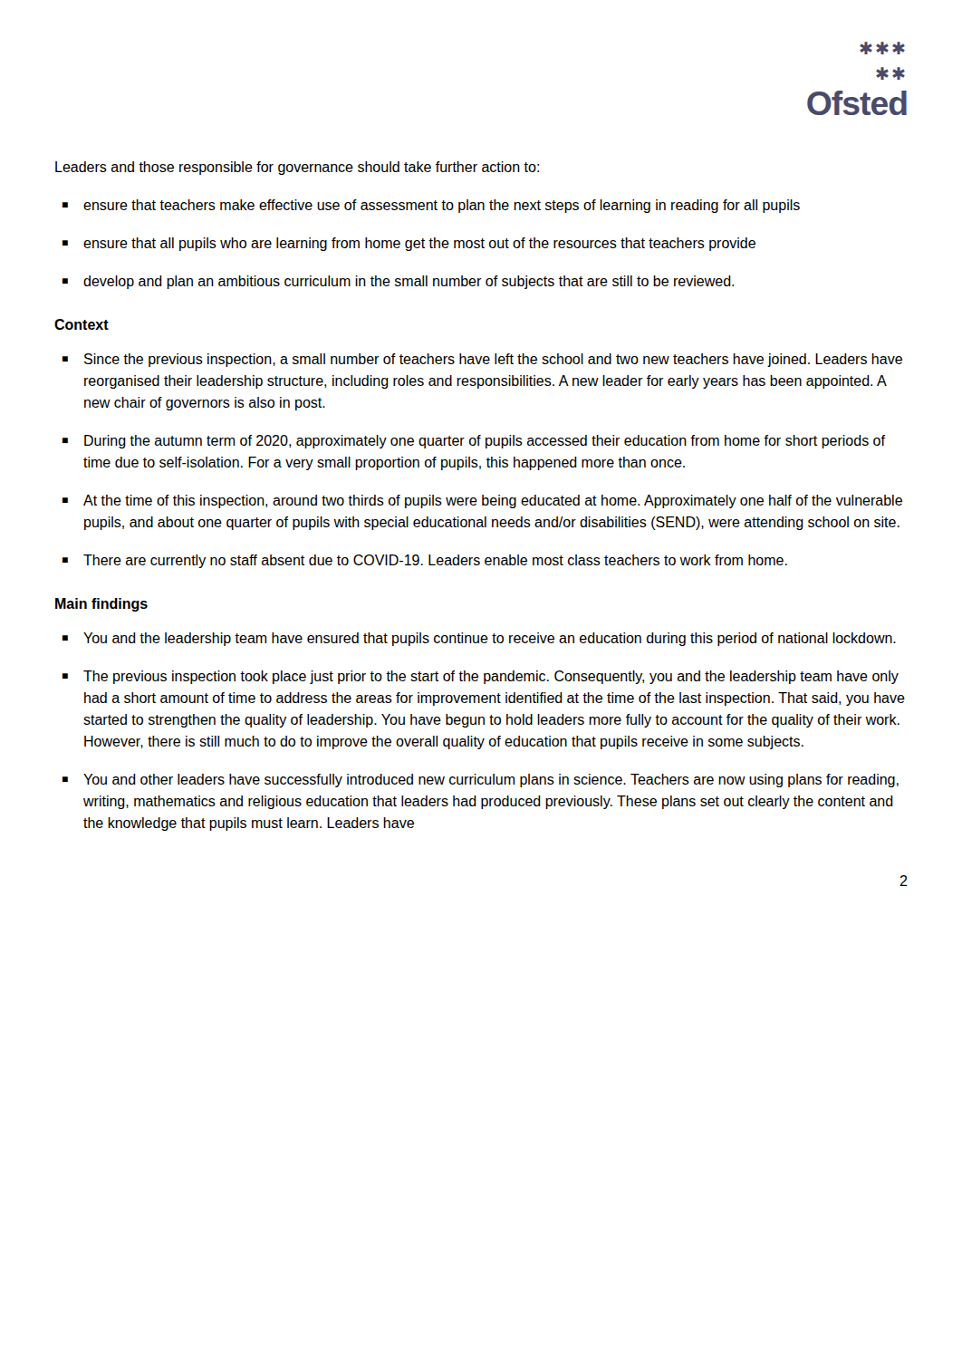✱✱✱
✱✱
Ofsted
Leaders and those responsible for governance should take further action to:
ensure that teachers make effective use of assessment to plan the next steps of learning in reading for all pupils
ensure that all pupils who are learning from home get the most out of the resources that teachers provide
develop and plan an ambitious curriculum in the small number of subjects that are still to be reviewed.
Context
Since the previous inspection, a small number of teachers have left the school and two new teachers have joined. Leaders have reorganised their leadership structure, including roles and responsibilities. A new leader for early years has been appointed. A new chair of governors is also in post.
During the autumn term of 2020, approximately one quarter of pupils accessed their education from home for short periods of time due to self-isolation. For a very small proportion of pupils, this happened more than once.
At the time of this inspection, around two thirds of pupils were being educated at home. Approximately one half of the vulnerable pupils, and about one quarter of pupils with special educational needs and/or disabilities (SEND), were attending school on site.
There are currently no staff absent due to COVID-19. Leaders enable most class teachers to work from home.
Main findings
You and the leadership team have ensured that pupils continue to receive an education during this period of national lockdown.
The previous inspection took place just prior to the start of the pandemic. Consequently, you and the leadership team have only had a short amount of time to address the areas for improvement identified at the time of the last inspection. That said, you have started to strengthen the quality of leadership. You have begun to hold leaders more fully to account for the quality of their work. However, there is still much to do to improve the overall quality of education that pupils receive in some subjects.
You and other leaders have successfully introduced new curriculum plans in science. Teachers are now using plans for reading, writing, mathematics and religious education that leaders had produced previously. These plans set out clearly the content and the knowledge that pupils must learn. Leaders have
2